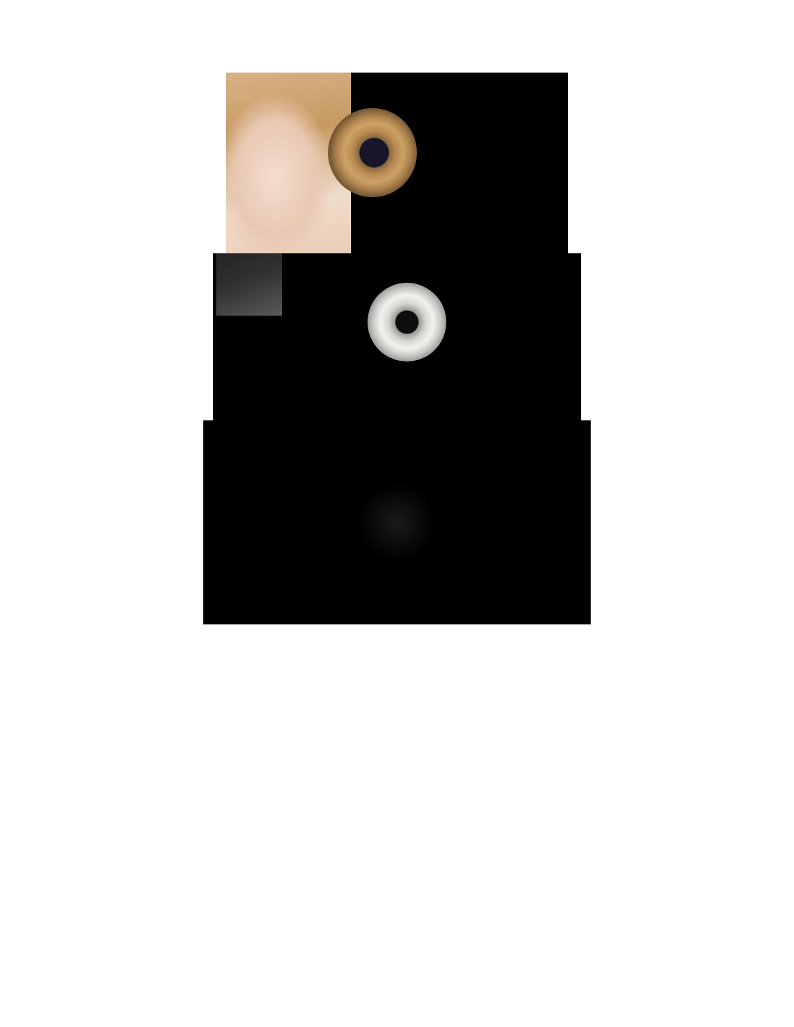Three stacked images: a blonde hair spiral, a silver hair roll, and a red radial starburst.